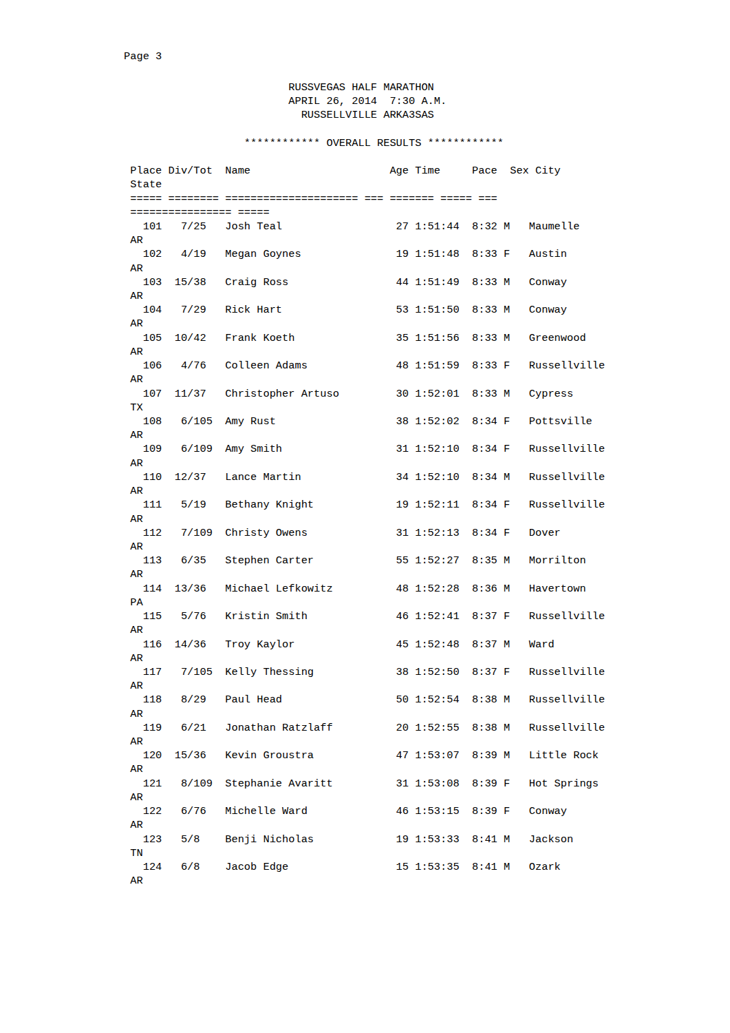Page 3
                          RUSSVEGAS HALF MARATHON
                          APRIL 26, 2014  7:30 A.M.
                            RUSSELLVILLE ARKA3SAS

                   ************ OVERALL RESULTS ************

 Place Div/Tot  Name                      Age Time     Pace  Sex City
 State
 ===== ======== ===================== === ======= ===== ===
 ================ =====
   101   7/25   Josh Teal                  27 1:51:44  8:32 M   Maumelle
 AR
   102   4/19   Megan Goynes               19 1:51:48  8:33 F   Austin
 AR
   103  15/38   Craig Ross                 44 1:51:49  8:33 M   Conway
 AR
   104   7/29   Rick Hart                  53 1:51:50  8:33 M   Conway
 AR
   105  10/42   Frank Koeth                35 1:51:56  8:33 M   Greenwood
 AR
   106   4/76   Colleen Adams              48 1:51:59  8:33 F   Russellville
 AR
   107  11/37   Christopher Artuso         30 1:52:01  8:33 M   Cypress
 TX
   108   6/105  Amy Rust                   38 1:52:02  8:34 F   Pottsville
 AR
   109   6/109  Amy Smith                  31 1:52:10  8:34 F   Russellville
 AR
   110  12/37   Lance Martin               34 1:52:10  8:34 M   Russellville
 AR
   111   5/19   Bethany Knight             19 1:52:11  8:34 F   Russellville
 AR
   112   7/109  Christy Owens              31 1:52:13  8:34 F   Dover
 AR
   113   6/35   Stephen Carter             55 1:52:27  8:35 M   Morrilton
 AR
   114  13/36   Michael Lefkowitz          48 1:52:28  8:36 M   Havertown
 PA
   115   5/76   Kristin Smith              46 1:52:41  8:37 F   Russellville
 AR
   116  14/36   Troy Kaylor                45 1:52:48  8:37 M   Ward
 AR
   117   7/105  Kelly Thessing             38 1:52:50  8:37 F   Russellville
 AR
   118   8/29   Paul Head                  50 1:52:54  8:38 M   Russellville
 AR
   119   6/21   Jonathan Ratzlaff          20 1:52:55  8:38 M   Russellville
 AR
   120  15/36   Kevin Groustra             47 1:53:07  8:39 M   Little Rock
 AR
   121   8/109  Stephanie Avaritt          31 1:53:08  8:39 F   Hot Springs
 AR
   122   6/76   Michelle Ward              46 1:53:15  8:39 F   Conway
 AR
   123   5/8    Benji Nicholas             19 1:53:33  8:41 M   Jackson
 TN
   124   6/8    Jacob Edge                 15 1:53:35  8:41 M   Ozark
 AR